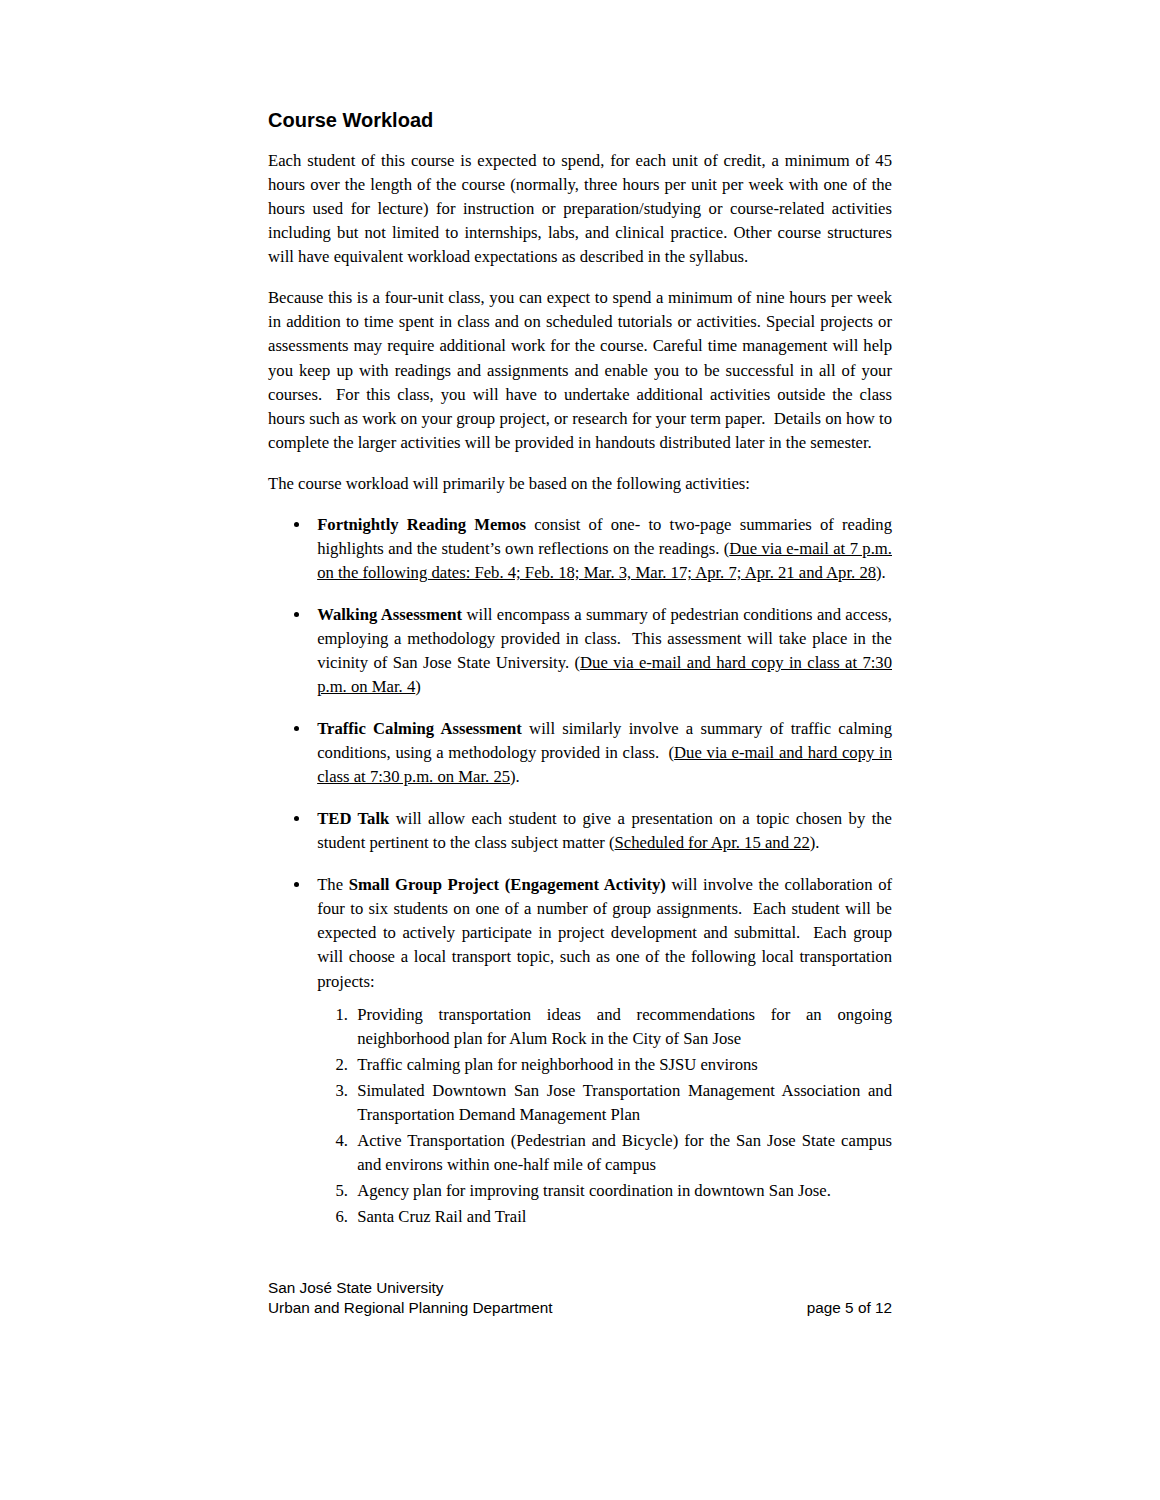Course Workload
Each student of this course is expected to spend, for each unit of credit, a minimum of 45 hours over the length of the course (normally, three hours per unit per week with one of the hours used for lecture) for instruction or preparation/studying or course-related activities including but not limited to internships, labs, and clinical practice. Other course structures will have equivalent workload expectations as described in the syllabus.
Because this is a four-unit class, you can expect to spend a minimum of nine hours per week in addition to time spent in class and on scheduled tutorials or activities. Special projects or assessments may require additional work for the course. Careful time management will help you keep up with readings and assignments and enable you to be successful in all of your courses. For this class, you will have to undertake additional activities outside the class hours such as work on your group project, or research for your term paper. Details on how to complete the larger activities will be provided in handouts distributed later in the semester.
The course workload will primarily be based on the following activities:
Fortnightly Reading Memos consist of one- to two-page summaries of reading highlights and the student’s own reflections on the readings. (Due via e-mail at 7 p.m. on the following dates: Feb. 4; Feb. 18; Mar. 3, Mar. 17; Apr. 7; Apr. 21 and Apr. 28).
Walking Assessment will encompass a summary of pedestrian conditions and access, employing a methodology provided in class. This assessment will take place in the vicinity of San Jose State University. (Due via e-mail and hard copy in class at 7:30 p.m. on Mar. 4)
Traffic Calming Assessment will similarly involve a summary of traffic calming conditions, using a methodology provided in class. (Due via e-mail and hard copy in class at 7:30 p.m. on Mar. 25).
TED Talk will allow each student to give a presentation on a topic chosen by the student pertinent to the class subject matter (Scheduled for Apr. 15 and 22).
The Small Group Project (Engagement Activity) will involve the collaboration of four to six students on one of a number of group assignments. Each student will be expected to actively participate in project development and submittal. Each group will choose a local transport topic, such as one of the following local transportation projects:
Providing transportation ideas and recommendations for an ongoing neighborhood plan for Alum Rock in the City of San Jose
Traffic calming plan for neighborhood in the SJSU environs
Simulated Downtown San Jose Transportation Management Association and Transportation Demand Management Plan
Active Transportation (Pedestrian and Bicycle) for the San Jose State campus and environs within one-half mile of campus
Agency plan for improving transit coordination in downtown San Jose.
Santa Cruz Rail and Trail
San José State University
Urban and Regional Planning Department
page 5 of 12